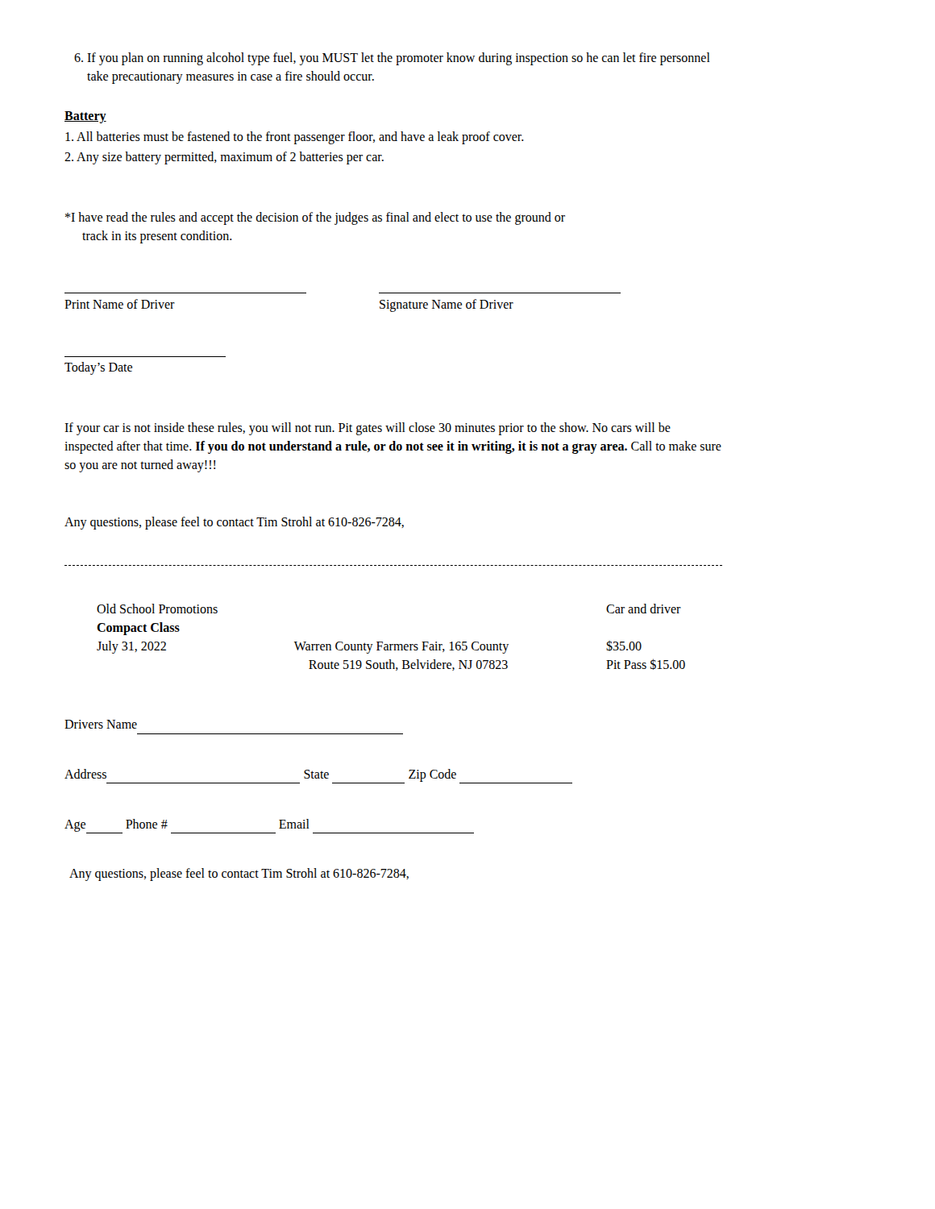If you plan on running alcohol type fuel, you MUST let the promoter know during inspection so he can let fire personnel take precautionary measures in case a fire should occur.
Battery
1. All batteries must be fastened to the front passenger floor, and have a leak proof cover.
2. Any size battery permitted, maximum of 2 batteries per car.
*I have read the rules and accept the decision of the judges as final and elect to use the ground or track in its present condition.
Print Name of Driver
Signature Name of Driver
Today’s Date
If your car is not inside these rules, you will not run. Pit gates will close 30 minutes prior to the show. No cars will be inspected after that time. If you do not understand a rule, or do not see it in writing, it is not a gray area. Call to make sure so you are not turned away!!!
Any questions, please feel to contact Tim Strohl at 610-826-7284,
| Old School Promotions | | Car and driver |
| Compact Class | | |
| July 31, 2022 | Warren County Farmers Fair, 165 County | $35.00 |
| | Route 519 South, Belvidere, NJ 07823 | Pit Pass $15.00 |
Drivers Name
Address State Zip Code
Age Phone # Email
Any questions, please feel to contact Tim Strohl at 610-826-7284,